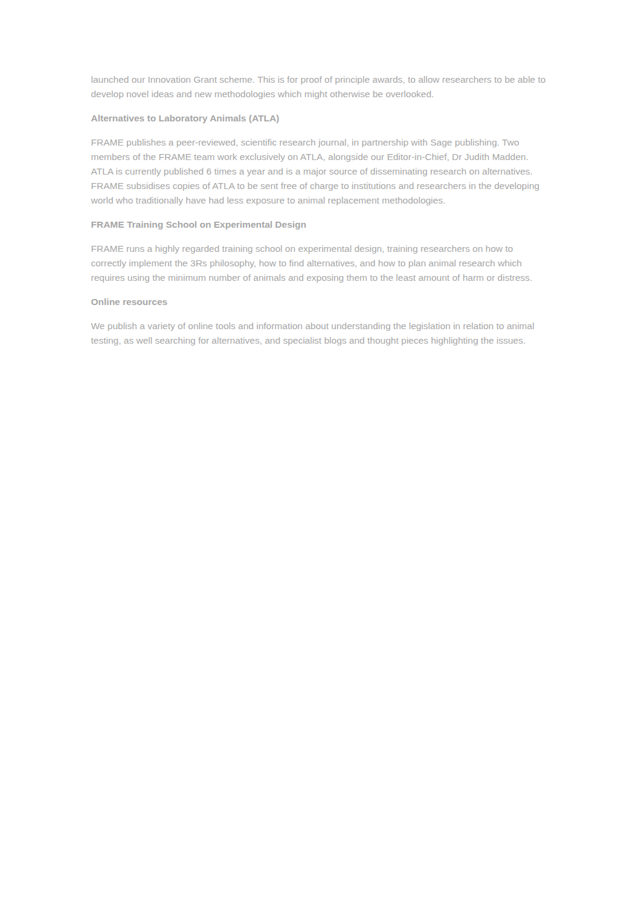launched our Innovation Grant scheme. This is for proof of principle awards, to allow researchers to be able to develop novel ideas and new methodologies which might otherwise be overlooked.
Alternatives to Laboratory Animals (ATLA)
FRAME publishes a peer-reviewed, scientific research journal, in partnership with Sage publishing. Two members of the FRAME team work exclusively on ATLA, alongside our Editor-in-Chief, Dr Judith Madden. ATLA is currently published 6 times a year and is a major source of disseminating research on alternatives. FRAME subsidises copies of ATLA to be sent free of charge to institutions and researchers in the developing world who traditionally have had less exposure to animal replacement methodologies.
FRAME Training School on Experimental Design
FRAME runs a highly regarded training school on experimental design, training researchers on how to correctly implement the 3Rs philosophy, how to find alternatives, and how to plan animal research which requires using the minimum number of animals and exposing them to the least amount of harm or distress.
Online resources
We publish a variety of online tools and information about understanding the legislation in relation to animal testing, as well searching for alternatives, and specialist blogs and thought pieces highlighting the issues.